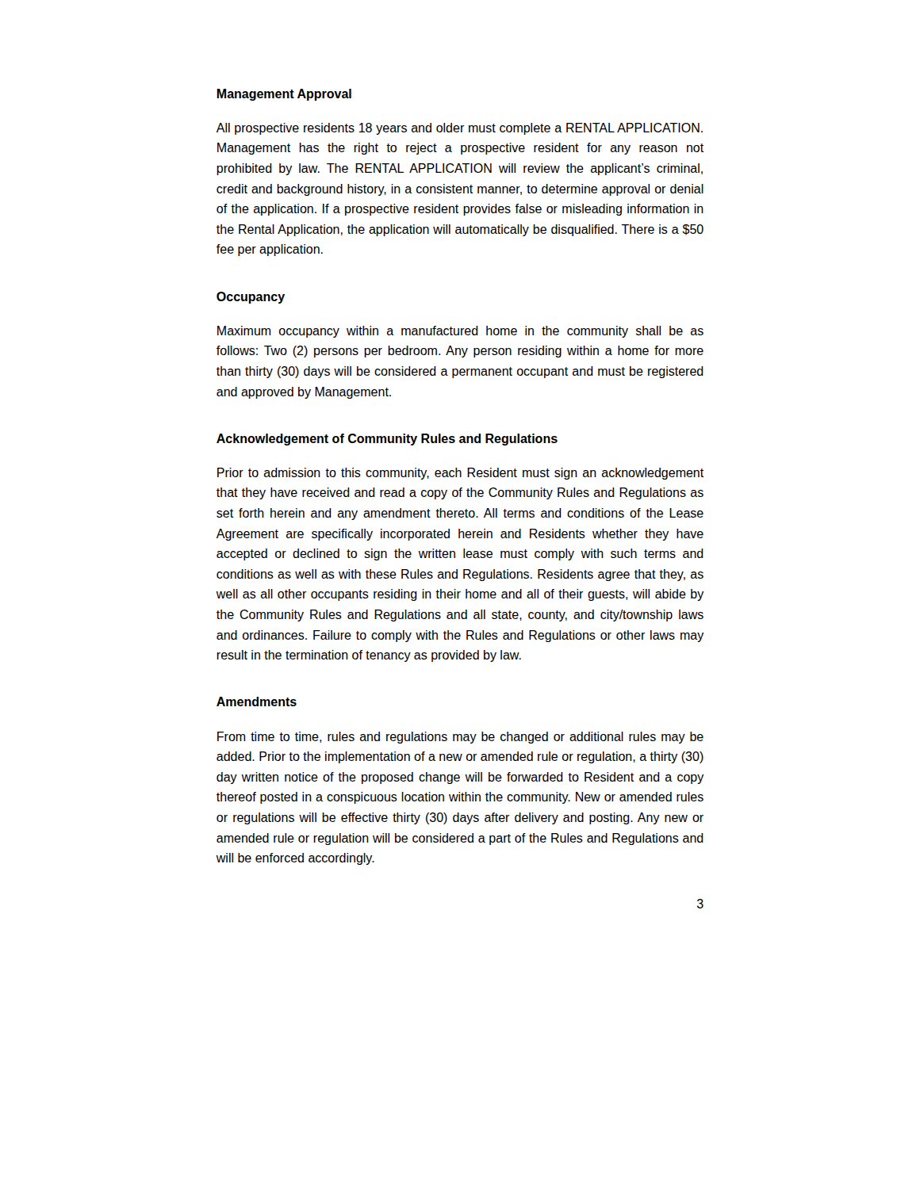Management Approval
All prospective residents 18 years and older must complete a RENTAL APPLICATION. Management has the right to reject a prospective resident for any reason not prohibited by law. The RENTAL APPLICATION will review the applicant’s criminal, credit and background history, in a consistent manner, to determine approval or denial of the application. If a prospective resident provides false or misleading information in the Rental Application, the application will automatically be disqualified. There is a $50 fee per application.
Occupancy
Maximum occupancy within a manufactured home in the community shall be as follows: Two (2) persons per bedroom. Any person residing within a home for more than thirty (30) days will be considered a permanent occupant and must be registered and approved by Management.
Acknowledgement of Community Rules and Regulations
Prior to admission to this community, each Resident must sign an acknowledgement that they have received and read a copy of the Community Rules and Regulations as set forth herein and any amendment thereto. All terms and conditions of the Lease Agreement are specifically incorporated herein and Residents whether they have accepted or declined to sign the written lease must comply with such terms and conditions as well as with these Rules and Regulations. Residents agree that they, as well as all other occupants residing in their home and all of their guests, will abide by the Community Rules and Regulations and all state, county, and city/township laws and ordinances. Failure to comply with the Rules and Regulations or other laws may result in the termination of tenancy as provided by law.
Amendments
From time to time, rules and regulations may be changed or additional rules may be added. Prior to the implementation of a new or amended rule or regulation, a thirty (30) day written notice of the proposed change will be forwarded to Resident and a copy thereof posted in a conspicuous location within the community. New or amended rules or regulations will be effective thirty (30) days after delivery and posting. Any new or amended rule or regulation will be considered a part of the Rules and Regulations and will be enforced accordingly.
3